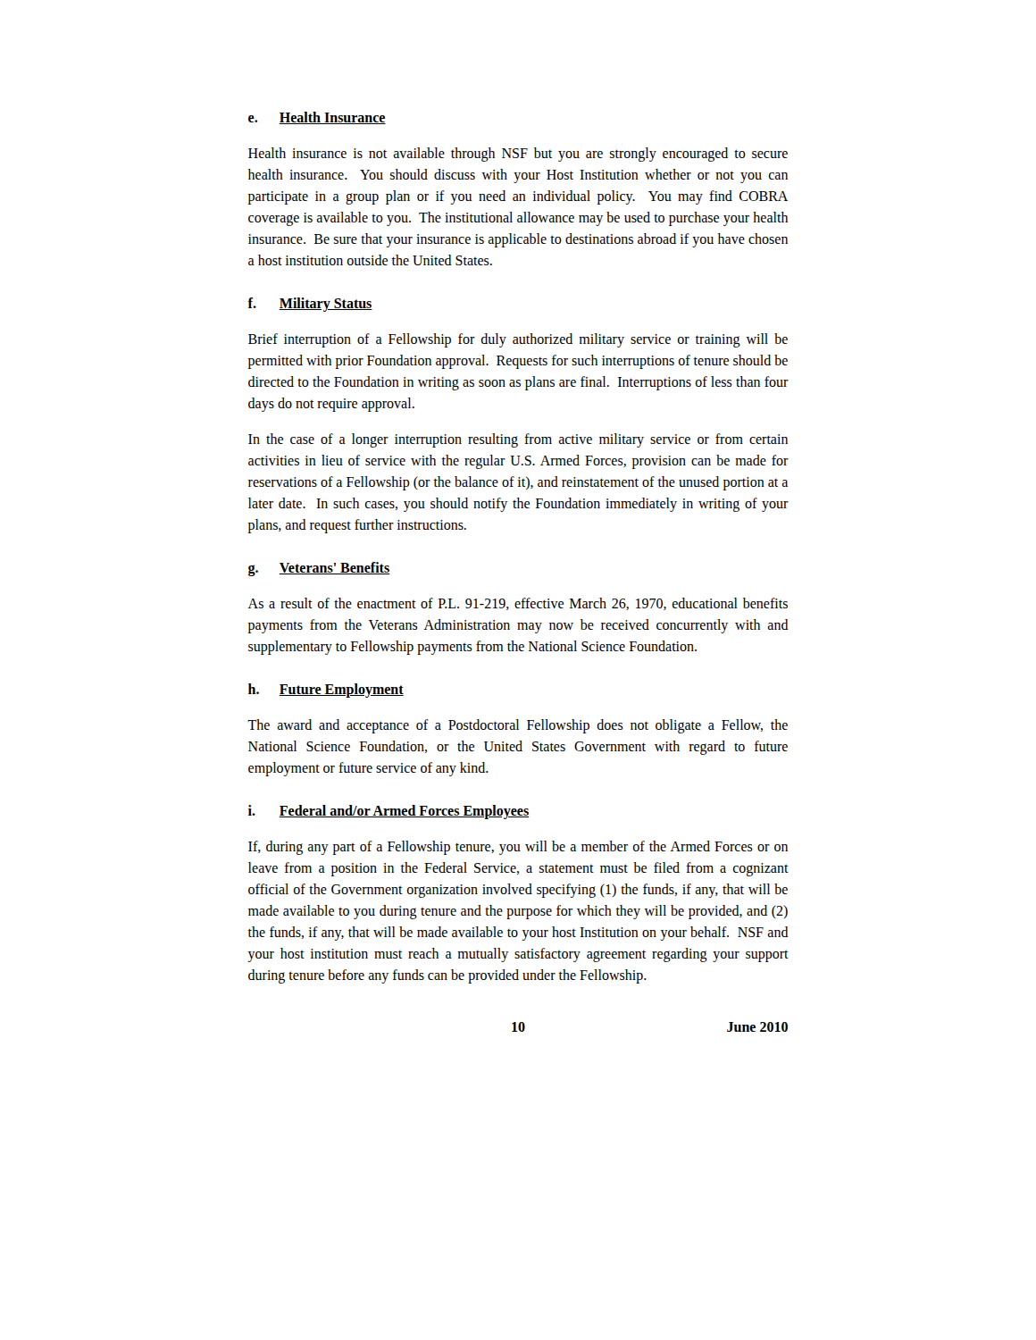e. Health Insurance
Health insurance is not available through NSF but you are strongly encouraged to secure health insurance. You should discuss with your Host Institution whether or not you can participate in a group plan or if you need an individual policy. You may find COBRA coverage is available to you. The institutional allowance may be used to purchase your health insurance. Be sure that your insurance is applicable to destinations abroad if you have chosen a host institution outside the United States.
f. Military Status
Brief interruption of a Fellowship for duly authorized military service or training will be permitted with prior Foundation approval. Requests for such interruptions of tenure should be directed to the Foundation in writing as soon as plans are final. Interruptions of less than four days do not require approval.
In the case of a longer interruption resulting from active military service or from certain activities in lieu of service with the regular U.S. Armed Forces, provision can be made for reservations of a Fellowship (or the balance of it), and reinstatement of the unused portion at a later date. In such cases, you should notify the Foundation immediately in writing of your plans, and request further instructions.
g. Veterans' Benefits
As a result of the enactment of P.L. 91-219, effective March 26, 1970, educational benefits payments from the Veterans Administration may now be received concurrently with and supplementary to Fellowship payments from the National Science Foundation.
h. Future Employment
The award and acceptance of a Postdoctoral Fellowship does not obligate a Fellow, the National Science Foundation, or the United States Government with regard to future employment or future service of any kind.
i. Federal and/or Armed Forces Employees
If, during any part of a Fellowship tenure, you will be a member of the Armed Forces or on leave from a position in the Federal Service, a statement must be filed from a cognizant official of the Government organization involved specifying (1) the funds, if any, that will be made available to you during tenure and the purpose for which they will be provided, and (2) the funds, if any, that will be made available to your host Institution on your behalf. NSF and your host institution must reach a mutually satisfactory agreement regarding your support during tenure before any funds can be provided under the Fellowship.
10 June 2010